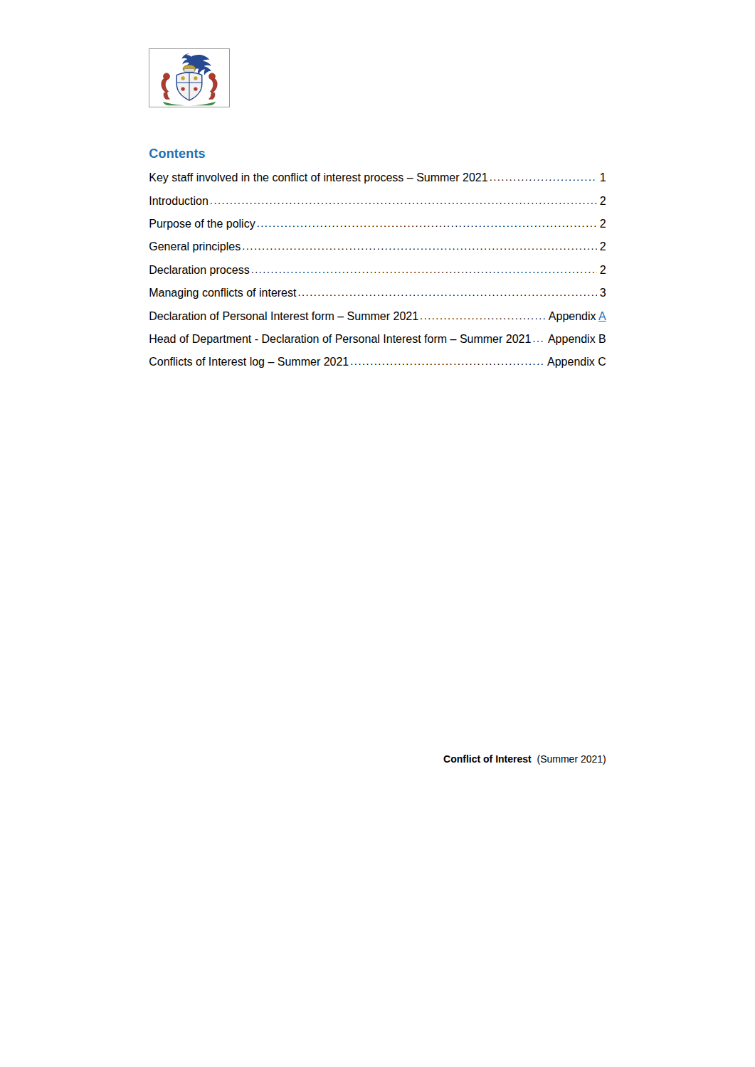Contents
Key staff involved in the conflict of interest process – Summer 2021 ........................................................................................................................................................ 1
Introduction ........................................................................................................................................................ 2
Purpose of the policy ........................................................................................................................................................ 2
General principles ........................................................................................................................................................ 2
Declaration process ........................................................................................................................................................ 2
Managing conflicts of interest ........................................................................................................................................................ 3
Declaration of Personal Interest form – Summer 2021 ........................................................................................................................................................ Appendix A
Head of Department - Declaration of Personal Interest form – Summer 2021 ........................................................................................................................................................ Appendix B
Conflicts of Interest log – Summer 2021 ........................................................................................................................................................ Appendix C
Conflict of Interest (Summer 2021)